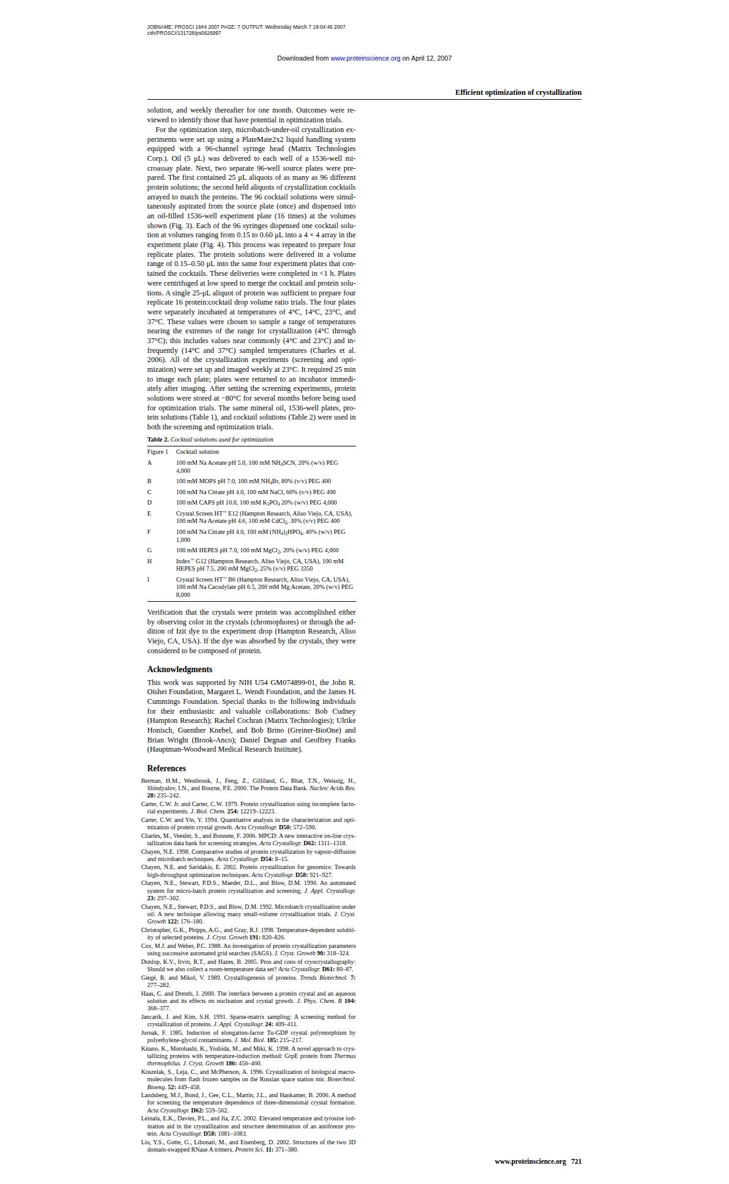JOBNAME: PROSCI 16#4 2007 PAGE: 7 OUTPUT: Wednesday March 7 19:04:46 2007
csh/PROSCI/131728/ps0626997
Downloaded from www.proteinscience.org on April 12, 2007
Efficient optimization of crystallization
solution, and weekly thereafter for one month. Outcomes were reviewed to identify those that have potential in optimization trials.
For the optimization step, microbatch-under-oil crystallization experiments were set up using a PlateMate2x2 liquid handling system equipped with a 96-channel syringe head (Matrix Technologies Corp.). Oil (5 μL) was delivered to each well of a 1536-well microassay plate. Next, two separate 96-well source plates were prepared. The first contained 25 μL aliquots of as many as 96 different protein solutions; the second held aliquots of crystallization cocktails arrayed to match the proteins. The 96 cocktail solutions were simultaneously aspirated from the source plate (once) and dispensed into an oil-filled 1536-well experiment plate (16 times) at the volumes shown (Fig. 3). Each of the 96 syringes dispensed one cocktail solution at volumes ranging from 0.15 to 0.60 μL into a 4 × 4 array in the experiment plate (Fig. 4). This process was repeated to prepare four replicate plates. The protein solutions were delivered in a volume range of 0.15–0.50 μL into the same four experiment plates that contained the cocktails. These deliveries were completed in <1 h. Plates were centrifuged at low speed to merge the cocktail and protein solutions. A single 25-μL aliquot of protein was sufficient to prepare four replicate 16 protein:cocktail drop volume ratio trials. The four plates were separately incubated at temperatures of 4°C, 14°C, 23°C, and 37°C. These values were chosen to sample a range of temperatures nearing the extremes of the range for crystallization (4°C through 37°C); this includes values near commonly (4°C and 23°C) and infrequently (14°C and 37°C) sampled temperatures (Charles et al. 2006). All of the crystallization experiments (screening and optimization) were set up and imaged weekly at 23°C. It required 25 min to image each plate; plates were returned to an incubator immediately after imaging. After setting the screening experiments, protein solutions were stored at −80°C for several months before being used for optimization trials. The same mineral oil, 1536-well plates, protein solutions (Table 1), and cocktail solutions (Table 2) were used in both the screening and optimization trials.
Table 2. Cocktail solutions used for optimization
| Figure 1 | Cocktail solution |
| --- | --- |
| A | 100 mM Na Acetate pH 5.0, 100 mM NH 4 SCN, 20% (w/v) PEG 4,000 |
| B | 100 mM MOPS pH 7.0, 100 mM NH 4 Br, 80% (v/v) PEG 400 |
| C | 100 mM Na Citrate pH 4.0, 100 mM NaCl, 60% (v/v) PEG 400 |
| D | 100 mM CAPS pH 10.0, 100 mM K 3 PO 4 20% (w/v) PEG 4,000 |
| E | Crystal Screen HT ™ E12 (Hampton Research, Aliso Viejo, CA, USA), 100 mM Na Acetate pH 4.6, 100 mM CdCl 2 , 30% (v/v) PEG 400 |
| F | 100 mM Na Citrate pH 4.0, 100 mM (NH 4 ) 2 HPO 4 , 40% (w/v) PEG 1,000 |
| G | 100 mM HEPES pH 7.0, 100 mM MgCl 2 , 20% (w/v) PEG 4,000 |
| H | Index ™ G12 (Hampton Research, Aliso Viejo, CA, USA), 100 mM HEPES pH 7.5, 200 mM MgCl 2 , 25% (v/v) PEG 3350 |
| I | Crystal Screen HT ™ B6 (Hampton Research, Aliso Viejo, CA, USA), 100 mM Na Cacodylate pH 6.5, 200 mM Mg Acetate, 20% (w/v) PEG 8,000 |
Verification that the crystals were protein was accomplished either by observing color in the crystals (chromophores) or through the addition of Izit dye to the experiment drop (Hampton Research, Aliso Viejo, CA, USA). If the dye was absorbed by the crystals, they were considered to be composed of protein.
Acknowledgments
This work was supported by NIH U54 GM074899-01, the John R. Oishei Foundation, Margaret L. Wendt Foundation, and the James H. Cummings Foundation. Special thanks to the following individuals for their enthusiastic and valuable collaborations: Bob Cudney (Hampton Research); Rachel Cochran (Matrix Technologies); Ulrike Honisch, Guenther Knebel, and Bob Brino (Greiner-BioOne) and Brian Wright (Brook-Anco); Daniel Degnan and Geoffrey Franks (Hauptman-Woodward Medical Research Institute).
References
Berman, H.M., Westbrook, J., Feng, Z., Gilliland, G., Bhat, T.N., Weissig, H., Shindyalov, I.N., and Bourne, P.E. 2000. The Protein Data Bank. Nucleic Acids Res. 28: 235–242.
Carter, C.W. Jr. and Carter, C.W. 1979. Protein crystallization using incomplete factorial experiments. J. Biol. Chem. 254: 12219–12223.
Carter, C.W. and Yin, Y. 1994. Quantitative analysis in the characterization and optimization of protein crystal growth. Acta Crystallogr. D50: 572–590.
Charles, M., Veesler, S., and Bonnete, F. 2006. MPCD: A new interactive on-line crystallization data bank for screening strategies. Acta Crystallogr. D62: 1311–1318.
Chayen, N.E. 1998. Comparative studies of protein crystallization by vapour-diffusion and microbatch techniques. Acta Crystallogr. D54: 8–15.
Chayen, N.E. and Saridakis, E. 2002. Protein crystallization for genomics: Towards high-throughput optimization techniques. Acta Crystallogr. D58: 921–927.
Chayen, N.E., Stewart, P.D.S., Maeder, D.L., and Blow, D.M. 1990. An automated system for micro-batch protein crystallization and screening. J. Appl. Crystallogr. 23: 297–302.
Chayen, N.E., Stewart, P.D.S., and Blow, D.M. 1992. Microbatch crystallization under oil: A new technique allowing many small-volume crystallization trials. J. Cryst. Growth 122: 176–180.
Christopher, G.K., Phipps, A.G., and Gray, R.J. 1998. Temperature-dependent solubility of selected proteins. J. Cryst. Growth 191: 820–826.
Cox, M.J. and Weber, P.C. 1988. An investigation of protein crystallization parameters using successive automated grid searches (SAGS). J. Cryst. Growth 90: 318–324.
Dunlop, K.V., Irvin, R.T., and Hazes, B. 2005. Pros and cons of cryocrystallography: Should we also collect a room-temperature data set? Acta Crystallogr. D61: 80–87.
Giegé, R. and Mikol, V. 1989. Crystallogenesis of proteins. Trends Biotechnol. 7: 277–282.
Haas, C. and Drenth, J. 2000. The interface between a protein crystal and an aqueous solution and its effects on nucleation and crystal growth. J. Phys. Chem. B 104: 368–377.
Jancarik, J. and Kim, S.H. 1991. Sparse-matrix sampling: A screening method for crystallization of proteins. J. Appl. Crystallogr. 24: 409–411.
Jurnak, F. 1985. Induction of elongation-factor Tu-GDP crystal polymorphism by polyethylene-glycol contaminants. J. Mol. Biol. 185: 215–217.
Kitano, K., Motohashi, K., Yoshida, M., and Miki, K. 1998. A novel approach to crystallizing proteins with temperature-induction method: GrpE protein from Thermus thermophilus. J. Cryst. Growth 186: 456–460.
Koszelak, S., Leja, C., and McPherson, A. 1996. Crystallization of biological macromolecules from flash frozen samples on the Russian space station mir. Biotechnol. Bioeng. 52: 449–458.
Landsberg, M.J., Bond, J., Gee, C.L., Martin, J.L., and Hankamer, B. 2006. A method for screening the temperature dependence of three-dimensional crystal formation. Acta Crystallogr. D62: 559–562.
Leinala, E.K., Davies, P.L., and Jia, Z.C. 2002. Elevated temperature and tyrosine iodination aid in the crystallization and structure determination of an antifreeze protein. Acta Crystallogr. D58: 1081–1083.
Liu, Y.S., Gotte, G., Libonati, M., and Eisenberg, D. 2002. Structures of the two 3D domain-swapped RNase A trimers. Protein Sci. 11: 371–380.
www.proteinscience.org 721